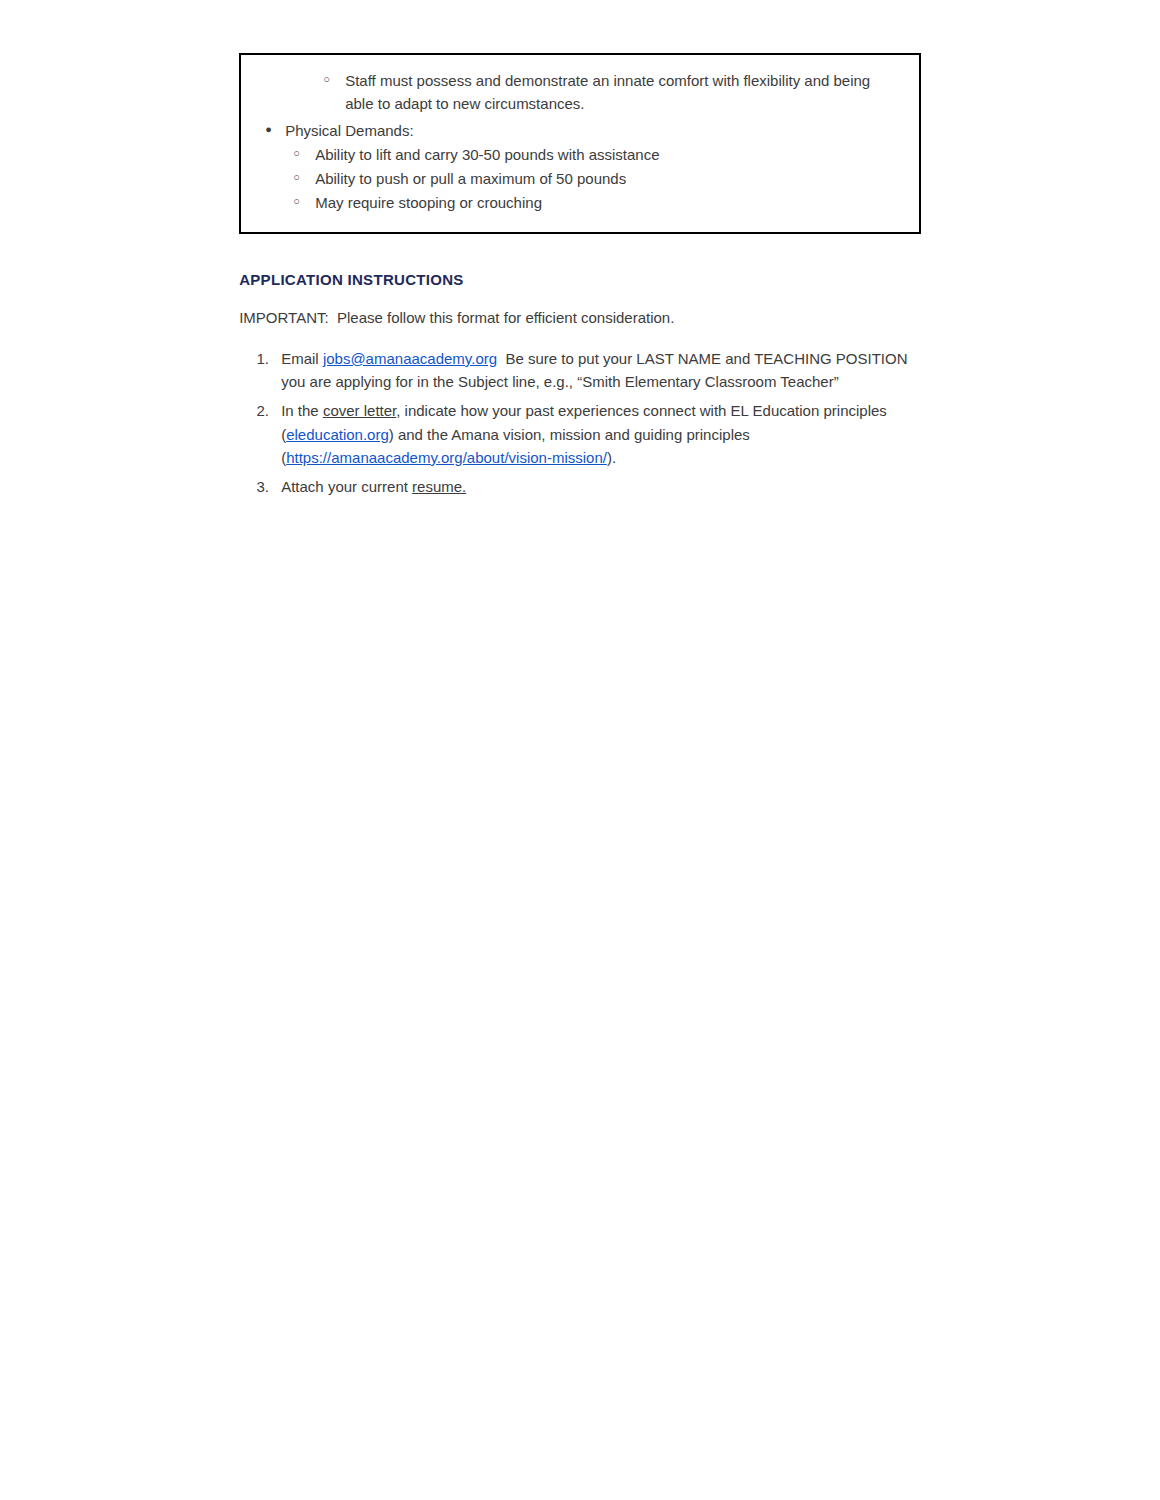Staff must possess and demonstrate an innate comfort with flexibility and being able to adapt to new circumstances.
Physical Demands:
Ability to lift and carry 30-50 pounds with assistance
Ability to push or pull a maximum of 50 pounds
May require stooping or crouching
Application Instructions
IMPORTANT: Please follow this format for efficient consideration.
Email jobs@amanaacademy.org Be sure to put your LAST NAME and TEACHING POSITION you are applying for in the Subject line, e.g., “Smith Elementary Classroom Teacher”
In the cover letter, indicate how your past experiences connect with EL Education principles (eleducation.org) and the Amana vision, mission and guiding principles (https://amanaacademy.org/about/vision-mission/).
Attach your current resume.